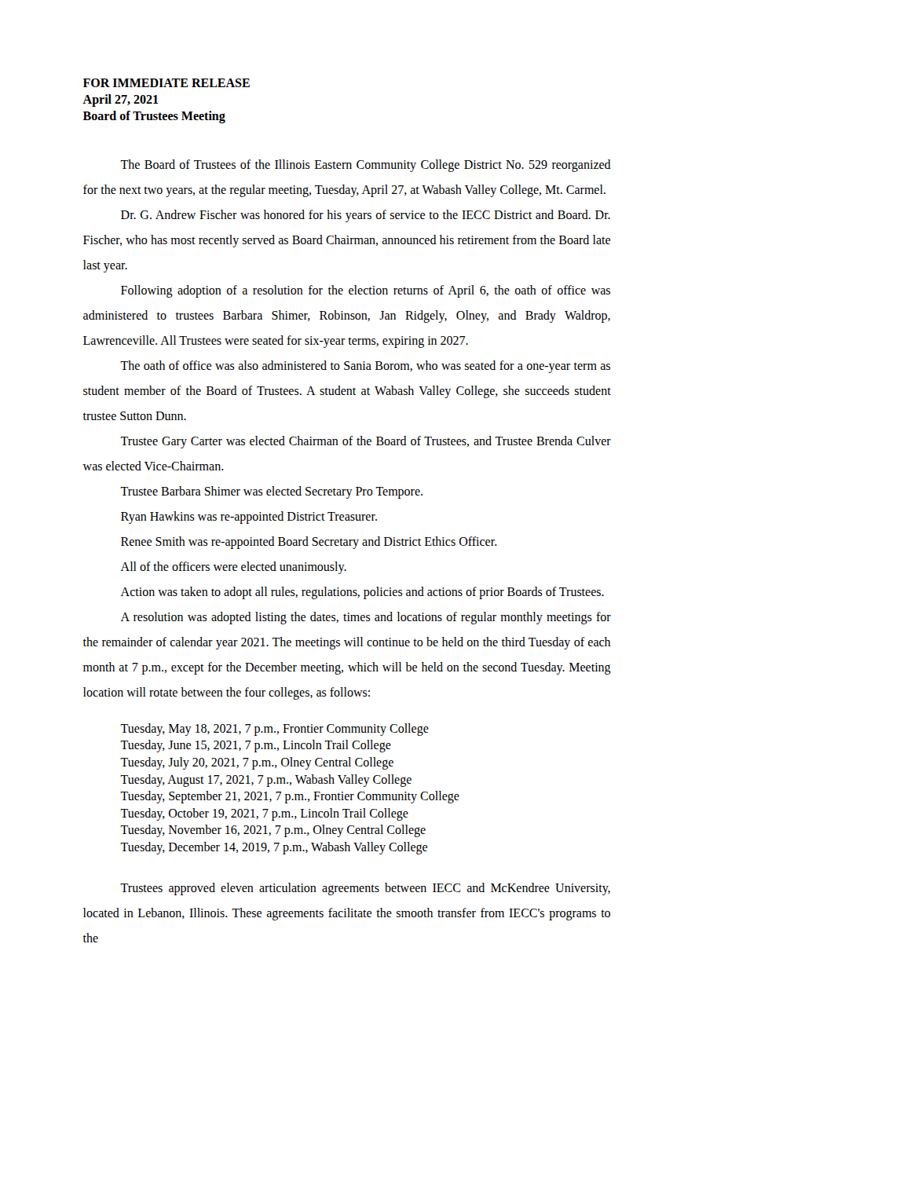FOR IMMEDIATE RELEASE
April 27, 2021
Board of Trustees Meeting
The Board of Trustees of the Illinois Eastern Community College District No. 529 reorganized for the next two years, at the regular meeting, Tuesday, April 27, at Wabash Valley College, Mt. Carmel.
Dr. G. Andrew Fischer was honored for his years of service to the IECC District and Board. Dr. Fischer, who has most recently served as Board Chairman, announced his retirement from the Board late last year.
Following adoption of a resolution for the election returns of April 6, the oath of office was administered to trustees Barbara Shimer, Robinson, Jan Ridgely, Olney, and Brady Waldrop, Lawrenceville. All Trustees were seated for six-year terms, expiring in 2027.
The oath of office was also administered to Sania Borom, who was seated for a one-year term as student member of the Board of Trustees. A student at Wabash Valley College, she succeeds student trustee Sutton Dunn.
Trustee Gary Carter was elected Chairman of the Board of Trustees, and Trustee Brenda Culver was elected Vice-Chairman.
Trustee Barbara Shimer was elected Secretary Pro Tempore.
Ryan Hawkins was re-appointed District Treasurer.
Renee Smith was re-appointed Board Secretary and District Ethics Officer.
All of the officers were elected unanimously.
Action was taken to adopt all rules, regulations, policies and actions of prior Boards of Trustees.
A resolution was adopted listing the dates, times and locations of regular monthly meetings for the remainder of calendar year 2021. The meetings will continue to be held on the third Tuesday of each month at 7 p.m., except for the December meeting, which will be held on the second Tuesday. Meeting location will rotate between the four colleges, as follows:
Tuesday, May 18, 2021, 7 p.m., Frontier Community College
Tuesday, June 15, 2021, 7 p.m., Lincoln Trail College
Tuesday, July 20, 2021, 7 p.m., Olney Central College
Tuesday, August 17, 2021, 7 p.m., Wabash Valley College
Tuesday, September 21, 2021, 7 p.m., Frontier Community College
Tuesday, October 19, 2021, 7 p.m., Lincoln Trail College
Tuesday, November 16, 2021, 7 p.m., Olney Central College
Tuesday, December 14, 2019, 7 p.m., Wabash Valley College
Trustees approved eleven articulation agreements between IECC and McKendree University, located in Lebanon, Illinois. These agreements facilitate the smooth transfer from IECC's programs to the